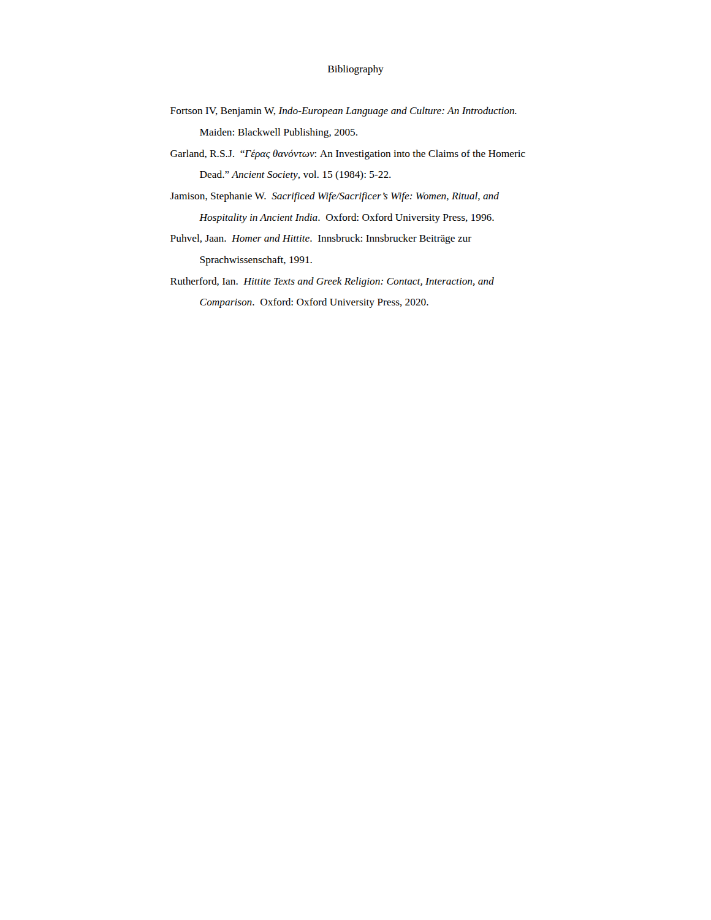Bibliography
Fortson IV, Benjamin W, Indo-European Language and Culture: An Introduction. Maiden: Blackwell Publishing, 2005.
Garland, R.S.J. “Γέρας θανόντων: An Investigation into the Claims of the Homeric Dead.” Ancient Society, vol. 15 (1984): 5-22.
Jamison, Stephanie W. Sacrificed Wife/Sacrificer’s Wife: Women, Ritual, and Hospitality in Ancient India. Oxford: Oxford University Press, 1996.
Puhvel, Jaan. Homer and Hittite. Innsbruck: Innsbrucker Beiträge zur Sprachwissenschaft, 1991.
Rutherford, Ian. Hittite Texts and Greek Religion: Contact, Interaction, and Comparison. Oxford: Oxford University Press, 2020.